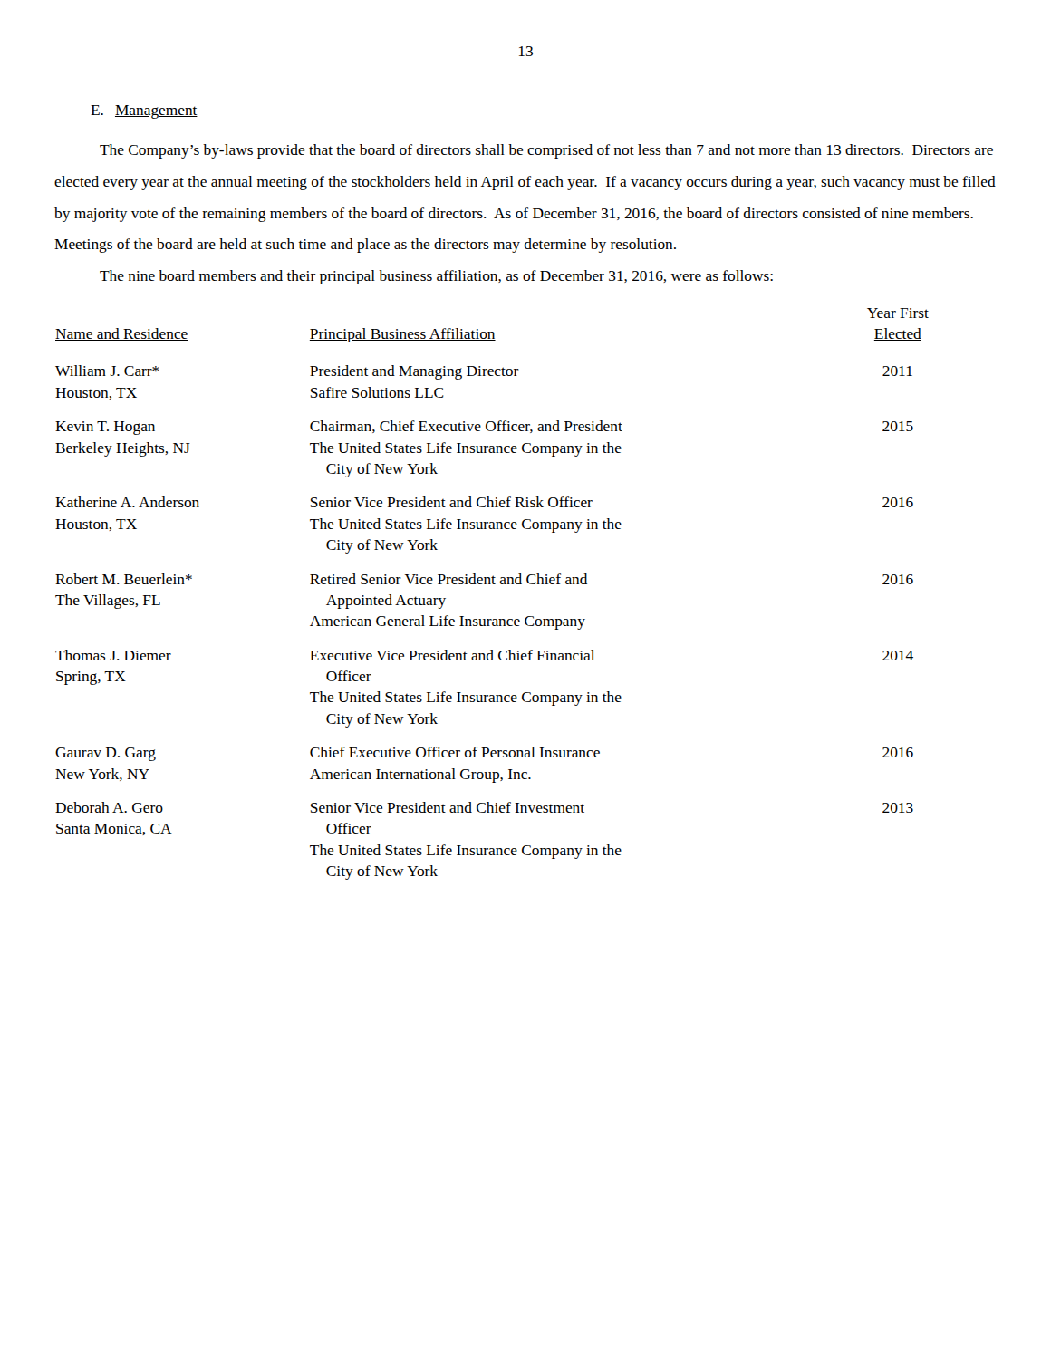13
E. Management
The Company’s by-laws provide that the board of directors shall be comprised of not less than 7 and not more than 13 directors. Directors are elected every year at the annual meeting of the stockholders held in April of each year. If a vacancy occurs during a year, such vacancy must be filled by majority vote of the remaining members of the board of directors. As of December 31, 2016, the board of directors consisted of nine members. Meetings of the board are held at such time and place as the directors may determine by resolution.
The nine board members and their principal business affiliation, as of December 31, 2016, were as follows:
| Name and Residence | Principal Business Affiliation | Year First Elected |
| --- | --- | --- |
| William J. Carr* Houston, TX | President and Managing Director Safire Solutions LLC | 2011 |
| Kevin T. Hogan Berkeley Heights, NJ | Chairman, Chief Executive Officer, and President The United States Life Insurance Company in the City of New York | 2015 |
| Katherine A. Anderson Houston, TX | Senior Vice President and Chief Risk Officer The United States Life Insurance Company in the City of New York | 2016 |
| Robert M. Beuerlein* The Villages, FL | Retired Senior Vice President and Chief and Appointed Actuary American General Life Insurance Company | 2016 |
| Thomas J. Diemer Spring, TX | Executive Vice President and Chief Financial Officer The United States Life Insurance Company in the City of New York | 2014 |
| Gaurav D. Garg New York, NY | Chief Executive Officer of Personal Insurance American International Group, Inc. | 2016 |
| Deborah A. Gero Santa Monica, CA | Senior Vice President and Chief Investment Officer The United States Life Insurance Company in the City of New York | 2013 |